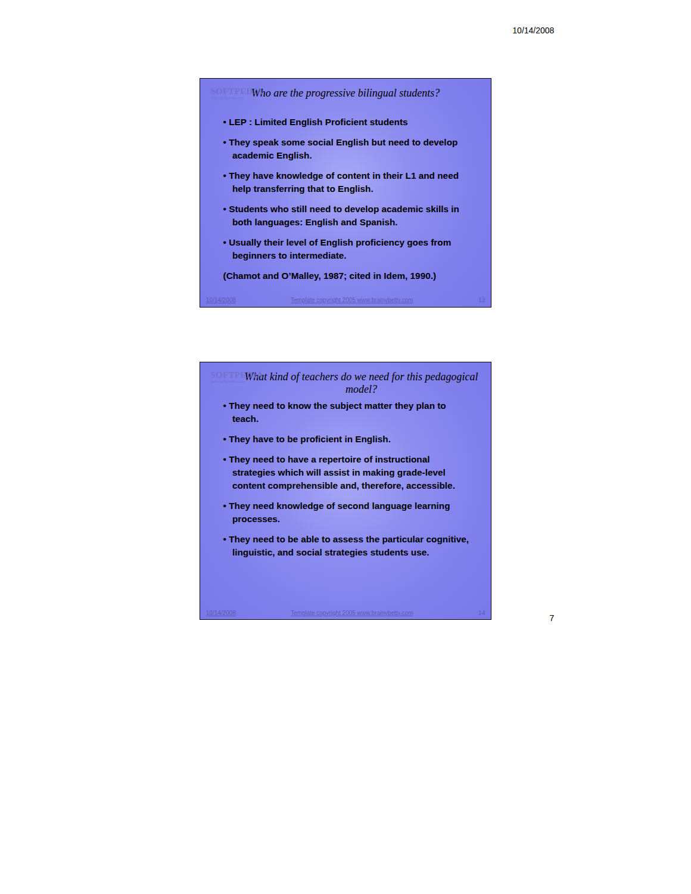10/14/2008
SOFTPEDIA
www.softpedia.com
Who are the progressive bilingual students?
• LEP : Limited English Proficient students
• They speak some social English but need to develop academic English.
• They have knowledge of content in their L1 and need help transferring that to English.
• Students who still need to develop academic skills in both languages: English and Spanish.
• Usually their level of English proficiency goes from beginners to intermediate.
(Chamot and O’Malley, 1987; cited in Idem, 1990.)
10/14/2008 Template copyright 2005 www.brainybetty.com 13
SOFTPEDIA
www.softpedia.com
What kind of teachers do we need for this pedagogical model?
• They need to know the subject matter they plan to teach.
• They have to be proficient in English.
• They need to have a repertoire of instructional strategies which will assist in making grade-level content comprehensible and, therefore, accessible.
• They need knowledge of second language learning processes.
• They need to be able to assess the particular cognitive, linguistic, and social strategies students use.
10/14/2008 Template copyright 2005 www.brainybetty.com 14
7